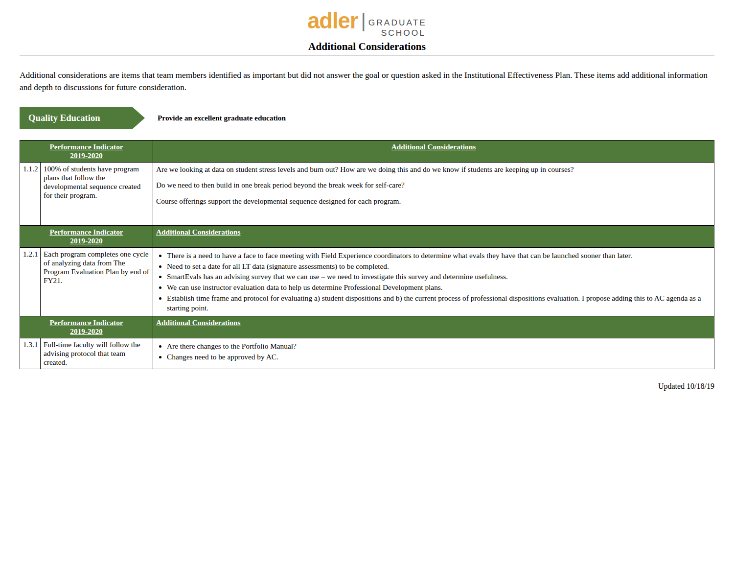adler|GRADUATE SCHOOL
Additional Considerations
Additional considerations are items that team members identified as important but did not answer the goal or question asked in the Institutional Effectiveness Plan. These items add additional information and depth to discussions for future consideration.
Quality Education
Provide an excellent graduate education
| Performance Indicator 2019-2020 | Additional Considerations |
| 1.1.2 | 100% of students have program plans that follow the developmental sequence created for their program. | Are we looking at data on student stress levels and burn out? How are we doing this and do we know if students are keeping up in courses? Do we need to then build in one break period beyond the break week for self-care? Course offerings support the developmental sequence designed for each program. |
| Performance Indicator 2019-2020 | Additional Considerations |
| 1.2.1 | Each program completes one cycle of analyzing data from The Program Evaluation Plan by end of FY21. | There is a need to have a face to face meeting with Field Experience coordinators to determine what evals they have that can be launched sooner than later. Need to set a date for all LT data (signature assessments) to be completed. SmartEvals has an advising survey that we can use – we need to investigate this survey and determine usefulness. We can use instructor evaluation data to help us determine Professional Development plans. Establish time frame and protocol for evaluating a) student dispositions and b) the current process of professional dispositions evaluation. I propose adding this to AC agenda as a starting point. |
| Performance Indicator 2019-2020 | Additional Considerations |
| 1.3.1 | Full-time faculty will follow the advising protocol that team created. | Are there changes to the Portfolio Manual? Changes need to be approved by AC. |
Updated 10/18/19